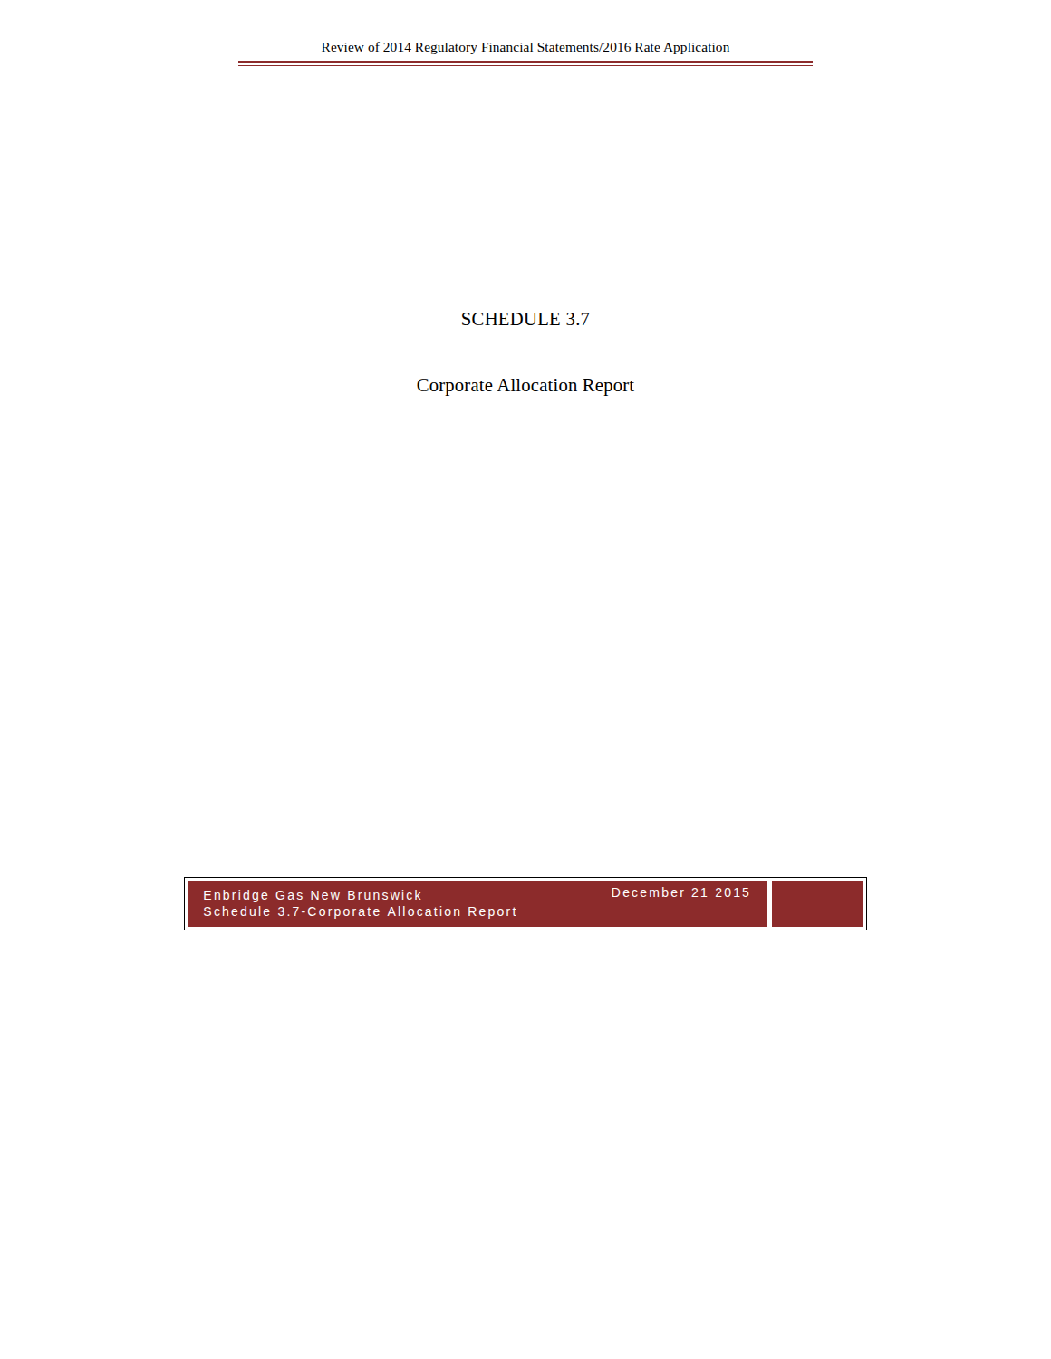Review of 2014 Regulatory Financial Statements/2016 Rate Application
SCHEDULE 3.7
Corporate Allocation Report
Enbridge Gas New Brunswick
Schedule 3.7-Corporate Allocation Report
December 21 2015